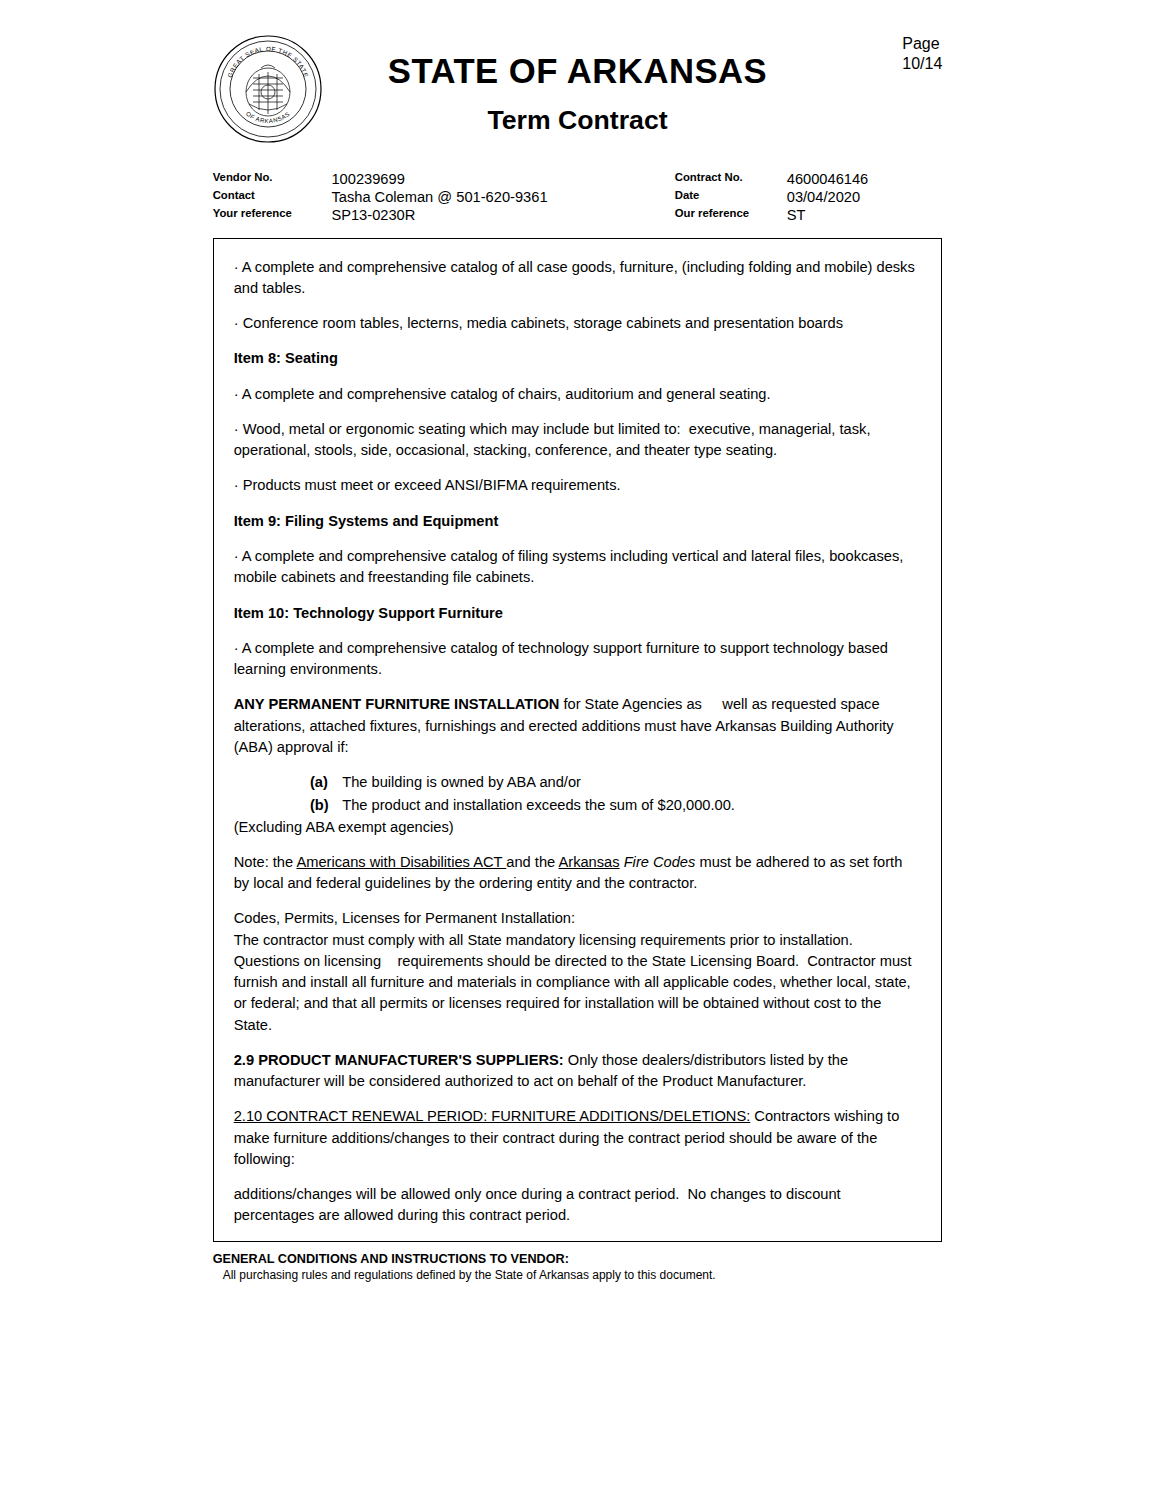GREAT SEAL OF THE STATE OF ARKANSAS
Page
10/14
STATE OF ARKANSAS
Term Contract
| Vendor No. | 100239699 | Contract No. | 4600046146 |
| Contact | Tasha Coleman @ 501-620-9361 | Date | 03/04/2020 |
| Your reference | SP13-0230R | Our reference | ST |
· A complete and comprehensive catalog of all case goods, furniture, (including folding and mobile) desks and tables.
· Conference room tables, lecterns, media cabinets, storage cabinets and presentation boards
Item 8: Seating
· A complete and comprehensive catalog of chairs, auditorium and general seating.
· Wood, metal or ergonomic seating which may include but limited to: executive, managerial, task, operational, stools, side, occasional, stacking, conference, and theater type seating.
· Products must meet or exceed ANSI/BIFMA requirements.
Item 9: Filing Systems and Equipment
· A complete and comprehensive catalog of filing systems including vertical and lateral files, bookcases, mobile cabinets and freestanding file cabinets.
Item 10: Technology Support Furniture
· A complete and comprehensive catalog of technology support furniture to support technology based learning environments.
ANY PERMANENT FURNITURE INSTALLATION for State Agencies as well as requested space alterations, attached fixtures, furnishings and erected additions must have Arkansas Building Authority (ABA) approval if:
(a) The building is owned by ABA and/or
(b) The product and installation exceeds the sum of $20,000.00.
(Excluding ABA exempt agencies)
Note: the Americans with Disabilities ACT and the Arkansas Fire Codes must be adhered to as set forth by local and federal guidelines by the ordering entity and the contractor.
Codes, Permits, Licenses for Permanent Installation:
The contractor must comply with all State mandatory licensing requirements prior to installation. Questions on licensing requirements should be directed to the State Licensing Board. Contractor must furnish and install all furniture and materials in compliance with all applicable codes, whether local, state, or federal; and that all permits or licenses required for installation will be obtained without cost to the State.
2.9 PRODUCT MANUFACTURER'S SUPPLIERS: Only those dealers/distributors listed by the manufacturer will be considered authorized to act on behalf of the Product Manufacturer.
2.10 CONTRACT RENEWAL PERIOD: FURNITURE ADDITIONS/DELETIONS: Contractors wishing to make furniture additions/changes to their contract during the contract period should be aware of the following:
additions/changes will be allowed only once during a contract period. No changes to discount percentages are allowed during this contract period.
GENERAL CONDITIONS AND INSTRUCTIONS TO VENDOR:
All purchasing rules and regulations defined by the State of Arkansas apply to this document.